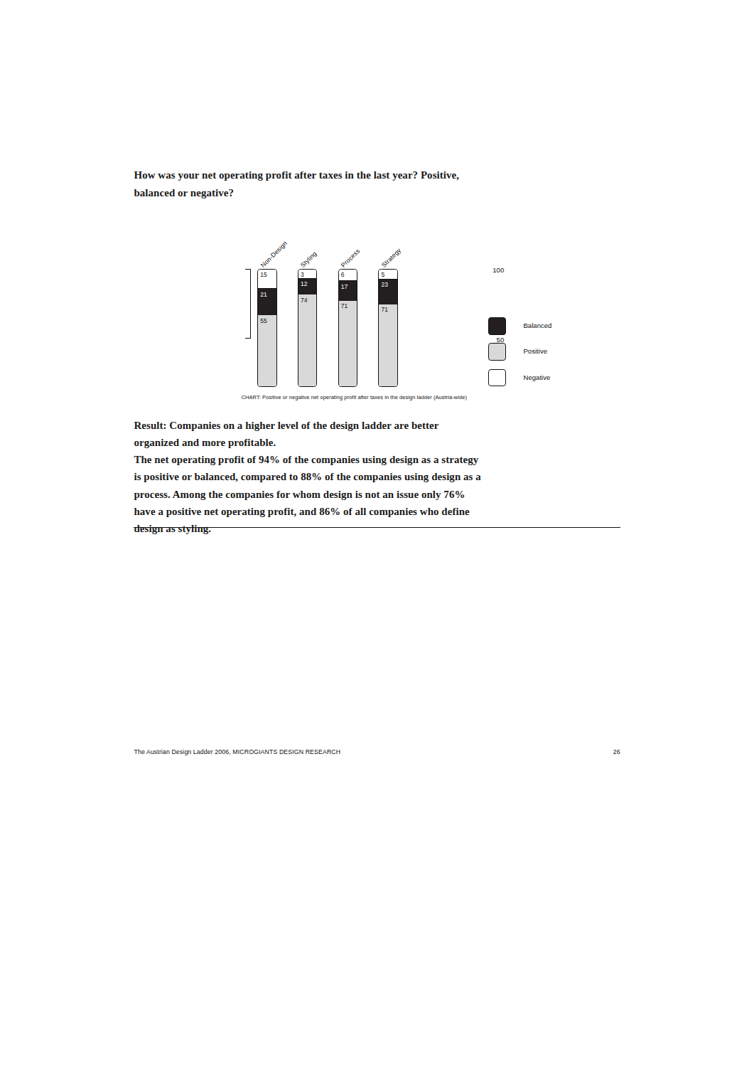How was your net operating profit after taxes in the last year? Positive, balanced or negative?
Non-Design
Styling
Process
Strategy
100
50
15
21
55
3
12
74
6
17
71
5
23
71
Balanced
Positive
Negative
CHART: Positive or negative net operating profit after taxes in the design ladder (Austria-wide)
Result: Companies on a higher level of the design ladder are better organized and more profitable.
The net operating profit of 94% of the companies using design as a strategy is positive or balanced, compared to 88% of the companies using design as a process. Among the companies for whom design is not an issue only 76% have a positive net operating profit, and 86% of all companies who define design as styling.
The Austrian Design Ladder 2006, MICROGIANTS DESIGN RESEARCH
26